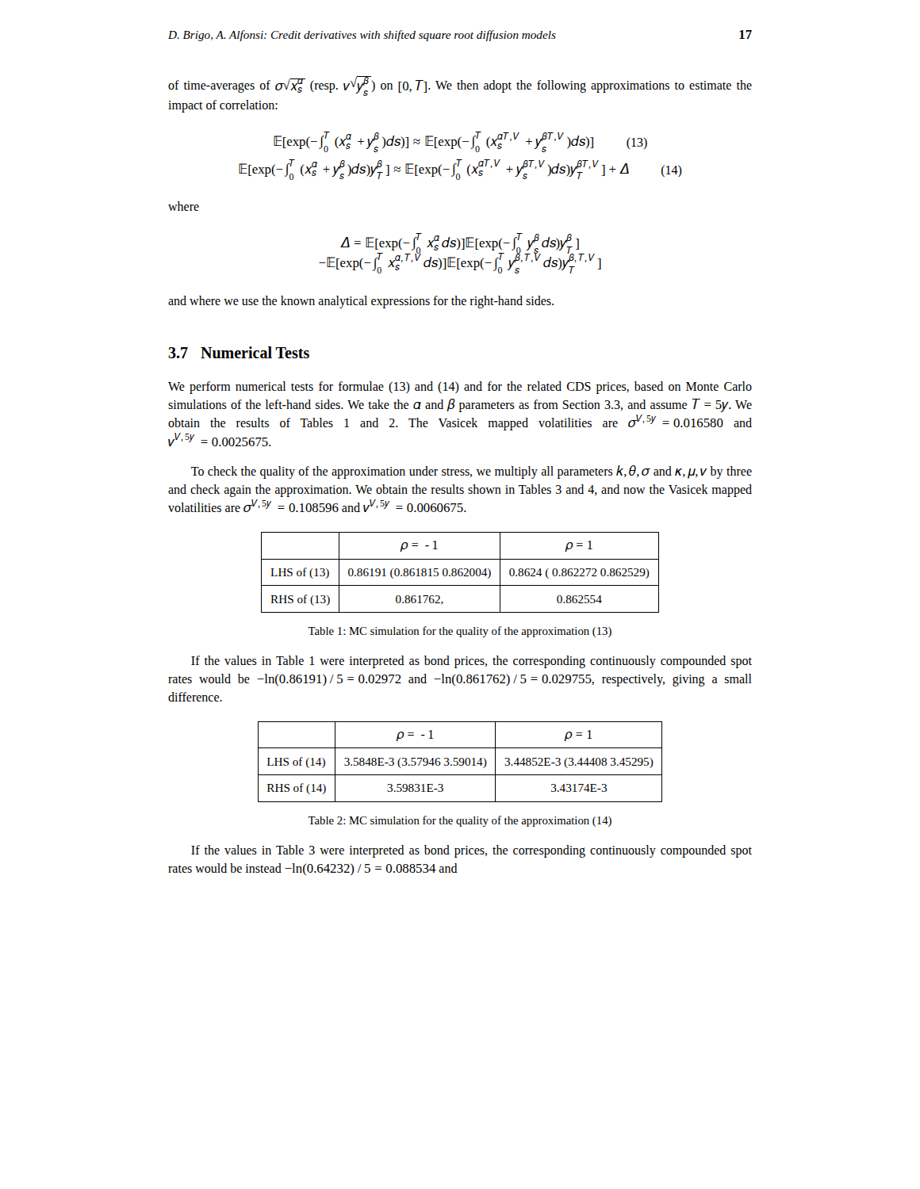D. Brigo, A. Alfonsi: Credit derivatives with shifted square root diffusion models 17
of time-averages of σxsα (resp. νysβ ) on [0,T]. We then adopt the following approximations to estimate the impact of correlation:
𝔼 [ exp ( − ∫0T (xsα+ysβ) ds ) ] ≈ 𝔼 [ exp ( − ∫0T (xsαT,V+ysβT,V) ds ) ]
(13)
𝔼 [ exp ( − ∫0T (xsα+ysβ) ds ) yTβ ] ≈ 𝔼 [ exp ( − ∫0T (xsαT,V+ysβT,V) ds ) yTβT,V ] + Δ
(14)
where
Δ = 𝔼 [ exp ( − ∫0T xsα ds ) ] 𝔼 [ exp ( − ∫0T ysβ ds ) yTβ ] − 𝔼 [ exp ( − ∫0T xsα,T,V ds ) ] 𝔼 [ exp ( − ∫0T ysβ,T,V ds ) yTβ,T,V ]
and where we use the known analytical expressions for the right-hand sides.
3.7 Numerical Tests
We perform numerical tests for formulae (13) and (14) and for the related CDS prices, based on Monte Carlo simulations of the left-hand sides. We take the α and β parameters as from Section 3.3, and assume T=5y. We obtain the results of Tables 1 and 2. The Vasicek mapped volatilities are σV,5y=0.016580 and νV,5y=0.0025675.
To check the quality of the approximation under stress, we multiply all parameters k,θ,σ and κ,μ,ν by three and check again the approximation. We obtain the results shown in Tables 3 and 4, and now the Vasicek mapped volatilities are σV,5y=0.108596 and νV,5y=0.0060675.
Table 1: MC simulation for the quality of the approximation (13)
| | ρ = - 1 | ρ = 1 |
| LHS of (13) | 0.86191 (0.861815 0.862004) | 0.8624 ( 0.862272 0.862529) |
| RHS of (13) | 0.861762, | 0.862554 |
If the values in Table 1 were interpreted as bond prices, the corresponding continuously compounded spot rates would be −ln(0.86191)/5=0.02972 and −ln(0.861762)/5=0.029755, respectively, giving a small difference.
Table 2: MC simulation for the quality of the approximation (14)
| | ρ = - 1 | ρ = 1 |
| LHS of (14) | 3.5848E-3 (3.57946 3.59014) | 3.44852E-3 (3.44408 3.45295) |
| RHS of (14) | 3.59831E-3 | 3.43174E-3 |
If the values in Table 3 were interpreted as bond prices, the corresponding continuously compounded spot rates would be instead −ln(0.64232)/5=0.088534 and